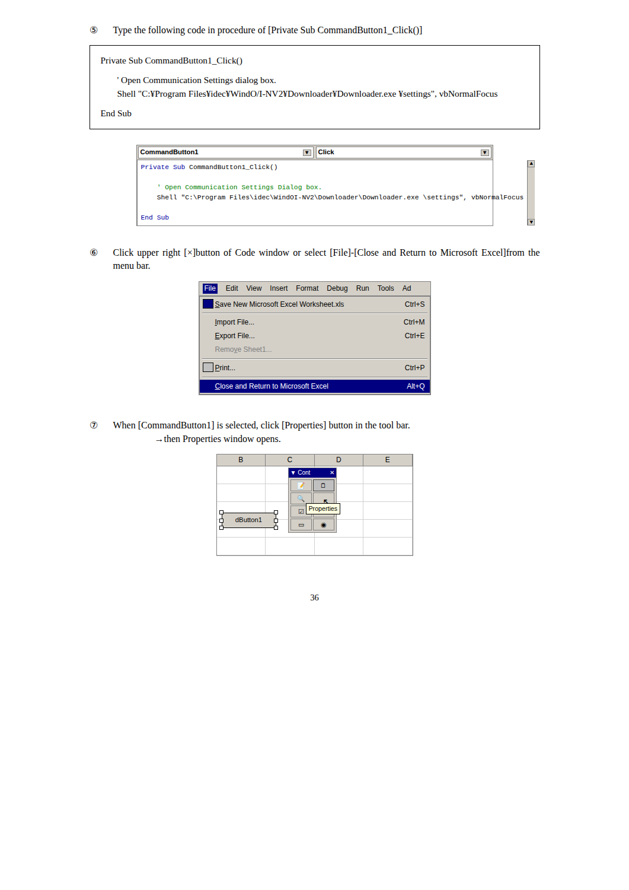⑤
Type the following code in procedure of [Private Sub CommandButton1_Click()]
Private Sub CommandButton1_Click()
' Open Communication Settings dialog box.
Shell "C:¥Program Files¥idec¥WindO/I-NV2¥Downloader¥Downloader.exe ¥settings", vbNormalFocus
End Sub
CommandButton1▼
Click▼
Private Sub CommandButton1_Click() ' Open Communication Settings Dialog box. Shell "C:\Program Files\idec\WindOI-NV2\Downloader\Downloader.exe \settings", vbNormalFocus End Sub
▲ ▼
⑥
Click upper right [×]button of Code window or select [File]-[Close and Return to Microsoft Excel]from the menu bar.
File Edit View Insert Format Debug Run Tools Ad
Save New Microsoft Excel Worksheet.xls Ctrl+S
Import File... Ctrl+M
Export File... Ctrl+E
Remove Sheet1...
Print... Ctrl+P
Close and Return to Microsoft Excel Alt+Q ➤
⑦
When [CommandButton1] is selected, click [Properties] button in the tool bar.
→then Properties window opens.
B
C
D
E
dButton1
▼ Cont✕
📝
🗒
🔍
☑
abl
▭
◉
↖
Properties
36